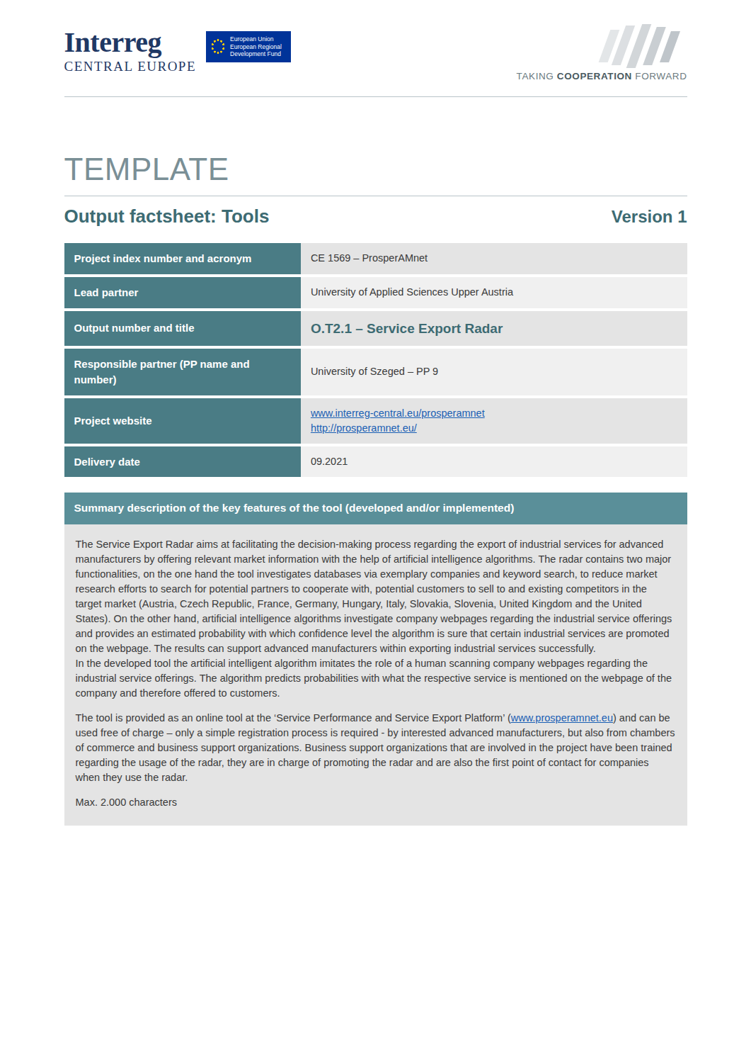Interreg CENTRAL EUROPE
European Union
European Regional
Development Fund
TAKING COOPERATION FORWARD
TEMPLATE
Output factsheet: Tools
Version 1
| Project index number and acronym | CE 1569 – ProsperAMnet |
| Lead partner | University of Applied Sciences Upper Austria |
| Output number and title | O.T2.1 – Service Export Radar |
| Responsible partner (PP name and number) | University of Szeged – PP 9 |
| Project website | www.interreg-central.eu/prosperamnet http://prosperamnet.eu/ |
| Delivery date | 09.2021 |
Summary description of the key features of the tool (developed and/or implemented)
The Service Export Radar aims at facilitating the decision-making process regarding the export of industrial services for advanced manufacturers by offering relevant market information with the help of artificial intelligence algorithms. The radar contains two major functionalities, on the one hand the tool investigates databases via exemplary companies and keyword search, to reduce market research efforts to search for potential partners to cooperate with, potential customers to sell to and existing competitors in the target market (Austria, Czech Republic, France, Germany, Hungary, Italy, Slovakia, Slovenia, United Kingdom and the United States). On the other hand, artificial intelligence algorithms investigate company webpages regarding the industrial service offerings and provides an estimated probability with which confidence level the algorithm is sure that certain industrial services are promoted on the webpage. The results can support advanced manufacturers within exporting industrial services successfully.
In the developed tool the artificial intelligent algorithm imitates the role of a human scanning company webpages regarding the industrial service offerings. The algorithm predicts probabilities with what the respective service is mentioned on the webpage of the company and therefore offered to customers.
The tool is provided as an online tool at the ‘Service Performance and Service Export Platform’ (www.prosperamnet.eu) and can be used free of charge – only a simple registration process is required - by interested advanced manufacturers, but also from chambers of commerce and business support organizations. Business support organizations that are involved in the project have been trained regarding the usage of the radar, they are in charge of promoting the radar and are also the first point of contact for companies when they use the radar.
Max. 2.000 characters